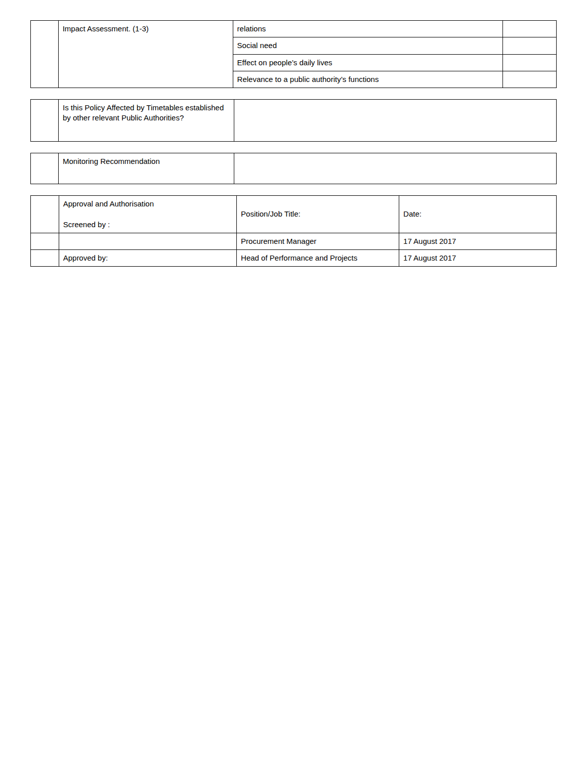| | Impact Assessment. (1-3) | relations | |
| Social need | |
| Effect on people’s daily lives | |
| Relevance to a public authority’s functions | |
| | Is this Policy Affected by Timetables established by other relevant Public Authorities? | |
| | Monitoring Recommendation | |
| | Approval and Authorisation Screened by : | Position/Job Title: | Date: |
| | | Procurement Manager | 17 August 2017 |
| | Approved by: | Head of Performance and Projects | 17 August 2017 |